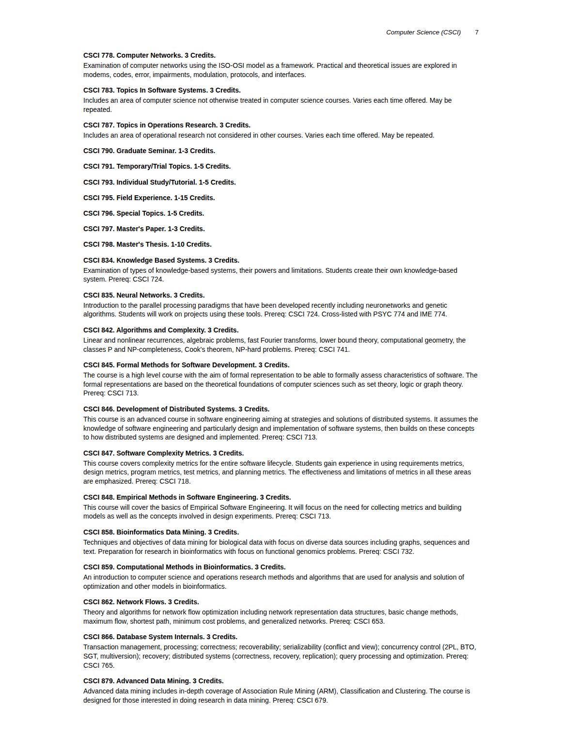Computer Science (CSCI)7
CSCI 778. Computer Networks. 3 Credits.
Examination of computer networks using the ISO-OSI model as a framework. Practical and theoretical issues are explored in modems, codes, error, impairments, modulation, protocols, and interfaces.
CSCI 783. Topics In Software Systems. 3 Credits.
Includes an area of computer science not otherwise treated in computer science courses. Varies each time offered. May be repeated.
CSCI 787. Topics in Operations Research. 3 Credits.
Includes an area of operational research not considered in other courses. Varies each time offered. May be repeated.
CSCI 790. Graduate Seminar. 1-3 Credits.
CSCI 791. Temporary/Trial Topics. 1-5 Credits.
CSCI 793. Individual Study/Tutorial. 1-5 Credits.
CSCI 795. Field Experience. 1-15 Credits.
CSCI 796. Special Topics. 1-5 Credits.
CSCI 797. Master's Paper. 1-3 Credits.
CSCI 798. Master's Thesis. 1-10 Credits.
CSCI 834. Knowledge Based Systems. 3 Credits.
Examination of types of knowledge-based systems, their powers and limitations. Students create their own knowledge-based system. Prereq: CSCI 724.
CSCI 835. Neural Networks. 3 Credits.
Introduction to the parallel processing paradigms that have been developed recently including neuronetworks and genetic algorithms. Students will work on projects using these tools. Prereq: CSCI 724. Cross-listed with PSYC 774 and IME 774.
CSCI 842. Algorithms and Complexity. 3 Credits.
Linear and nonlinear recurrences, algebraic problems, fast Fourier transforms, lower bound theory, computational geometry, the classes P and NP-completeness, Cook's theorem, NP-hard problems. Prereq: CSCI 741.
CSCI 845. Formal Methods for Software Development. 3 Credits.
The course is a high level course with the aim of formal representation to be able to formally assess characteristics of software. The formal representations are based on the theoretical foundations of computer sciences such as set theory, logic or graph theory. Prereq: CSCI 713.
CSCI 846. Development of Distributed Systems. 3 Credits.
This course is an advanced course in software engineering aiming at strategies and solutions of distributed systems. It assumes the knowledge of software engineering and particularly design and implementation of software systems, then builds on these concepts to how distributed systems are designed and implemented. Prereq: CSCI 713.
CSCI 847. Software Complexity Metrics. 3 Credits.
This course covers complexity metrics for the entire software lifecycle. Students gain experience in using requirements metrics, design metrics, program metrics, test metrics, and planning metrics. The effectiveness and limitations of metrics in all these areas are emphasized. Prereq: CSCI 718.
CSCI 848. Empirical Methods in Software Engineering. 3 Credits.
This course will cover the basics of Empirical Software Engineering. It will focus on the need for collecting metrics and building models as well as the concepts involved in design experiments. Prereq: CSCI 713.
CSCI 858. Bioinformatics Data Mining. 3 Credits.
Techniques and objectives of data mining for biological data with focus on diverse data sources including graphs, sequences and text. Preparation for research in bioinformatics with focus on functional genomics problems. Prereq: CSCI 732.
CSCI 859. Computational Methods in Bioinformatics. 3 Credits.
An introduction to computer science and operations research methods and algorithms that are used for analysis and solution of optimization and other models in bioinformatics.
CSCI 862. Network Flows. 3 Credits.
Theory and algorithms for network flow optimization including network representation data structures, basic change methods, maximum flow, shortest path, minimum cost problems, and generalized networks. Prereq: CSCI 653.
CSCI 866. Database System Internals. 3 Credits.
Transaction management, processing; correctness; recoverability; serializability (conflict and view); concurrency control (2PL, BTO, SGT, multiversion); recovery; distributed systems (correctness, recovery, replication); query processing and optimization. Prereq: CSCI 765.
CSCI 879. Advanced Data Mining. 3 Credits.
Advanced data mining includes in-depth coverage of Association Rule Mining (ARM), Classification and Clustering. The course is designed for those interested in doing research in data mining. Prereq: CSCI 679.